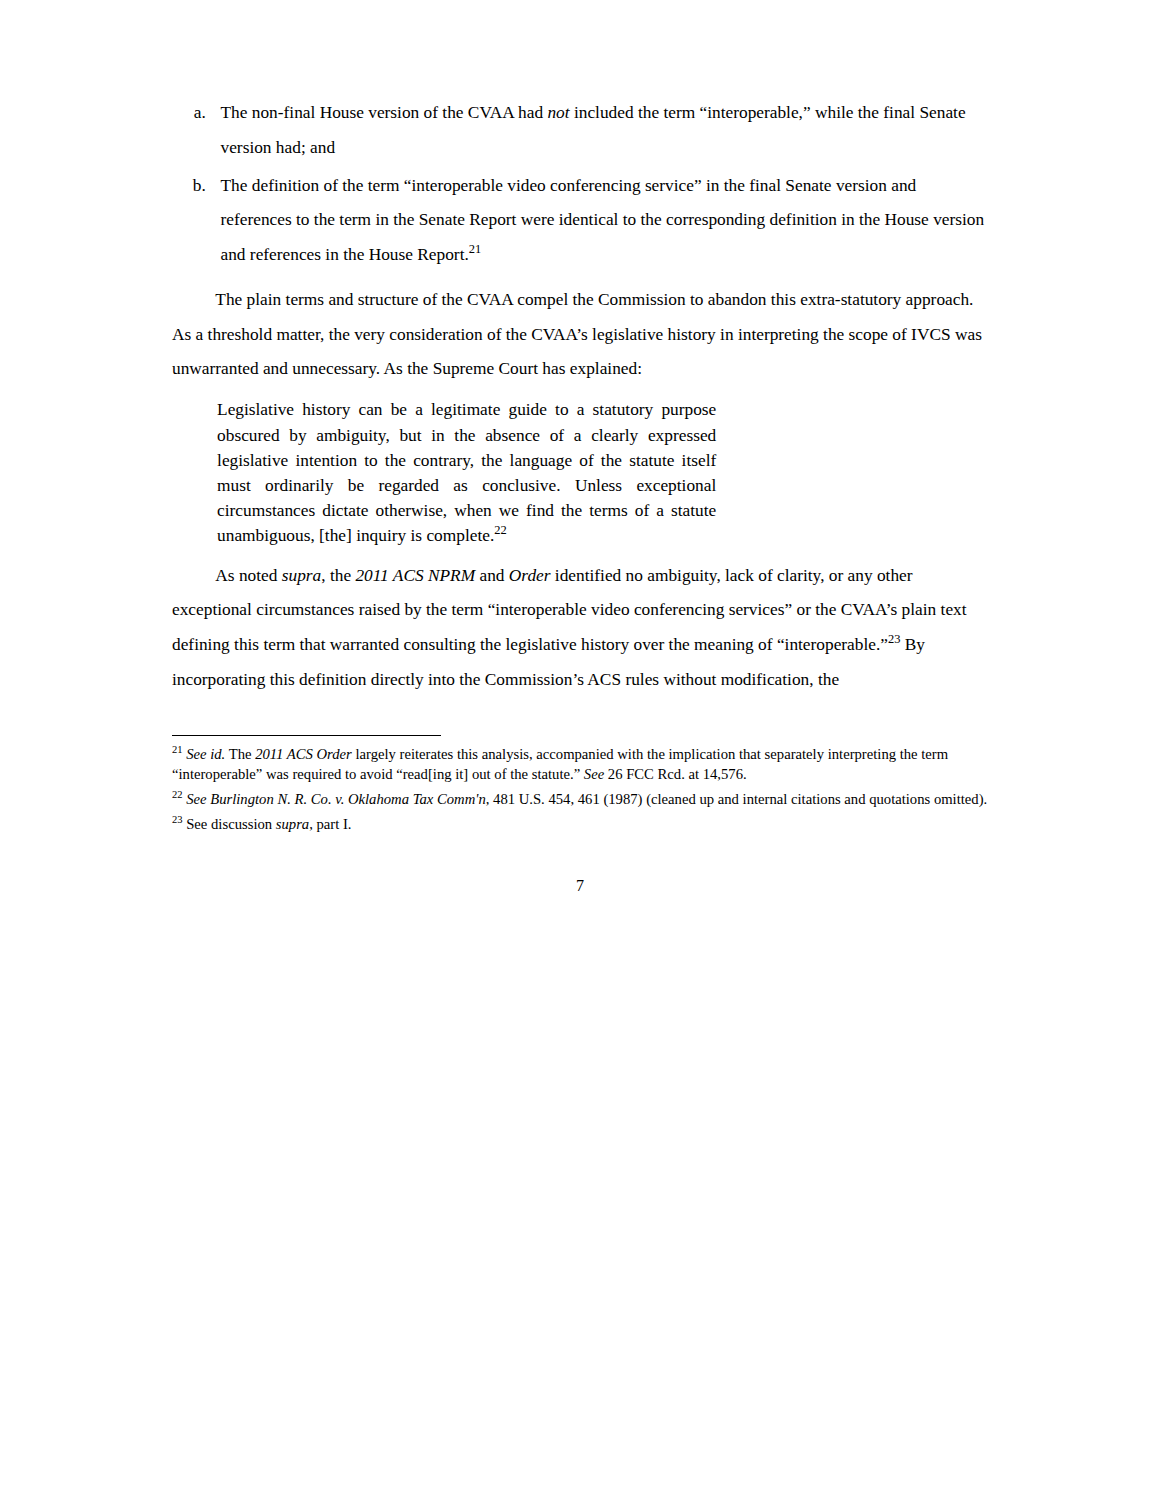The non-final House version of the CVAA had not included the term “interoperable,” while the final Senate version had; and
The definition of the term “interoperable video conferencing service” in the final Senate version and references to the term in the Senate Report were identical to the corresponding definition in the House version and references in the House Report.21
The plain terms and structure of the CVAA compel the Commission to abandon this extra-statutory approach. As a threshold matter, the very consideration of the CVAA’s legislative history in interpreting the scope of IVCS was unwarranted and unnecessary. As the Supreme Court has explained:
Legislative history can be a legitimate guide to a statutory purpose obscured by ambiguity, but in the absence of a clearly expressed legislative intention to the contrary, the language of the statute itself must ordinarily be regarded as conclusive. Unless exceptional circumstances dictate otherwise, when we find the terms of a statute unambiguous, [the] inquiry is complete.22
As noted supra, the 2011 ACS NPRM and Order identified no ambiguity, lack of clarity, or any other exceptional circumstances raised by the term “interoperable video conferencing services” or the CVAA’s plain text defining this term that warranted consulting the legislative history over the meaning of “interoperable.”23 By incorporating this definition directly into the Commission’s ACS rules without modification, the
21 See id. The 2011 ACS Order largely reiterates this analysis, accompanied with the implication that separately interpreting the term “interoperable” was required to avoid “read[ing it] out of the statute.” See 26 FCC Rcd. at 14,576.
22 See Burlington N. R. Co. v. Oklahoma Tax Comm'n, 481 U.S. 454, 461 (1987) (cleaned up and internal citations and quotations omitted).
23 See discussion supra, part I.
7